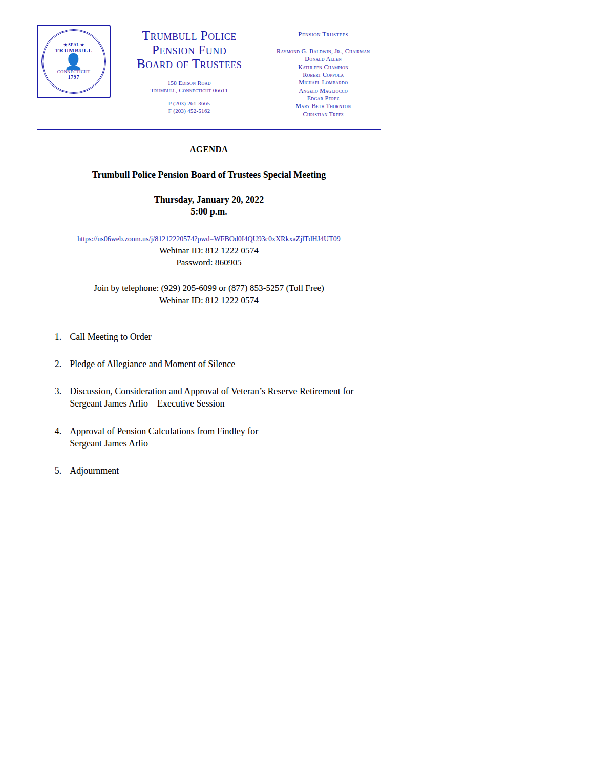★ SEAL ★
TRUMBULL
👤
CONNECTICUT
1797
Trumbull Police Pension Fund
Board of Trustees
158 Edison Road
Trumbull, Connecticut 06611
P (203) 261-3665
F (203) 452-5162
Pension Trustees
Raymond G. Baldwin, Jr., Chairman
Donald Allen
Kathleen Champion
Robert Coppola
Michael Lombardo
Angelo Magliocco
Edgar Perez
Mary Beth Thornton
Christian Trefz
AGENDA
Trumbull Police Pension Board of Trustees Special Meeting
Thursday, January 20, 2022
5:00 p.m.
https://us06web.zoom.us/j/81212220574?pwd=WFBOd0I4QU93c0xXRkxaZjlTdHJ4UT09
Webinar ID: 812 1222 0574
Password: 860905
Join by telephone: (929) 205-6099 or (877) 853-5257 (Toll Free)
Webinar ID: 812 1222 0574
Call Meeting to Order
Pledge of Allegiance and Moment of Silence
Discussion, Consideration and Approval of Veteran’s Reserve Retirement for Sergeant James Arlio – Executive Session
Approval of Pension Calculations from Findley for
Sergeant James Arlio
Adjournment